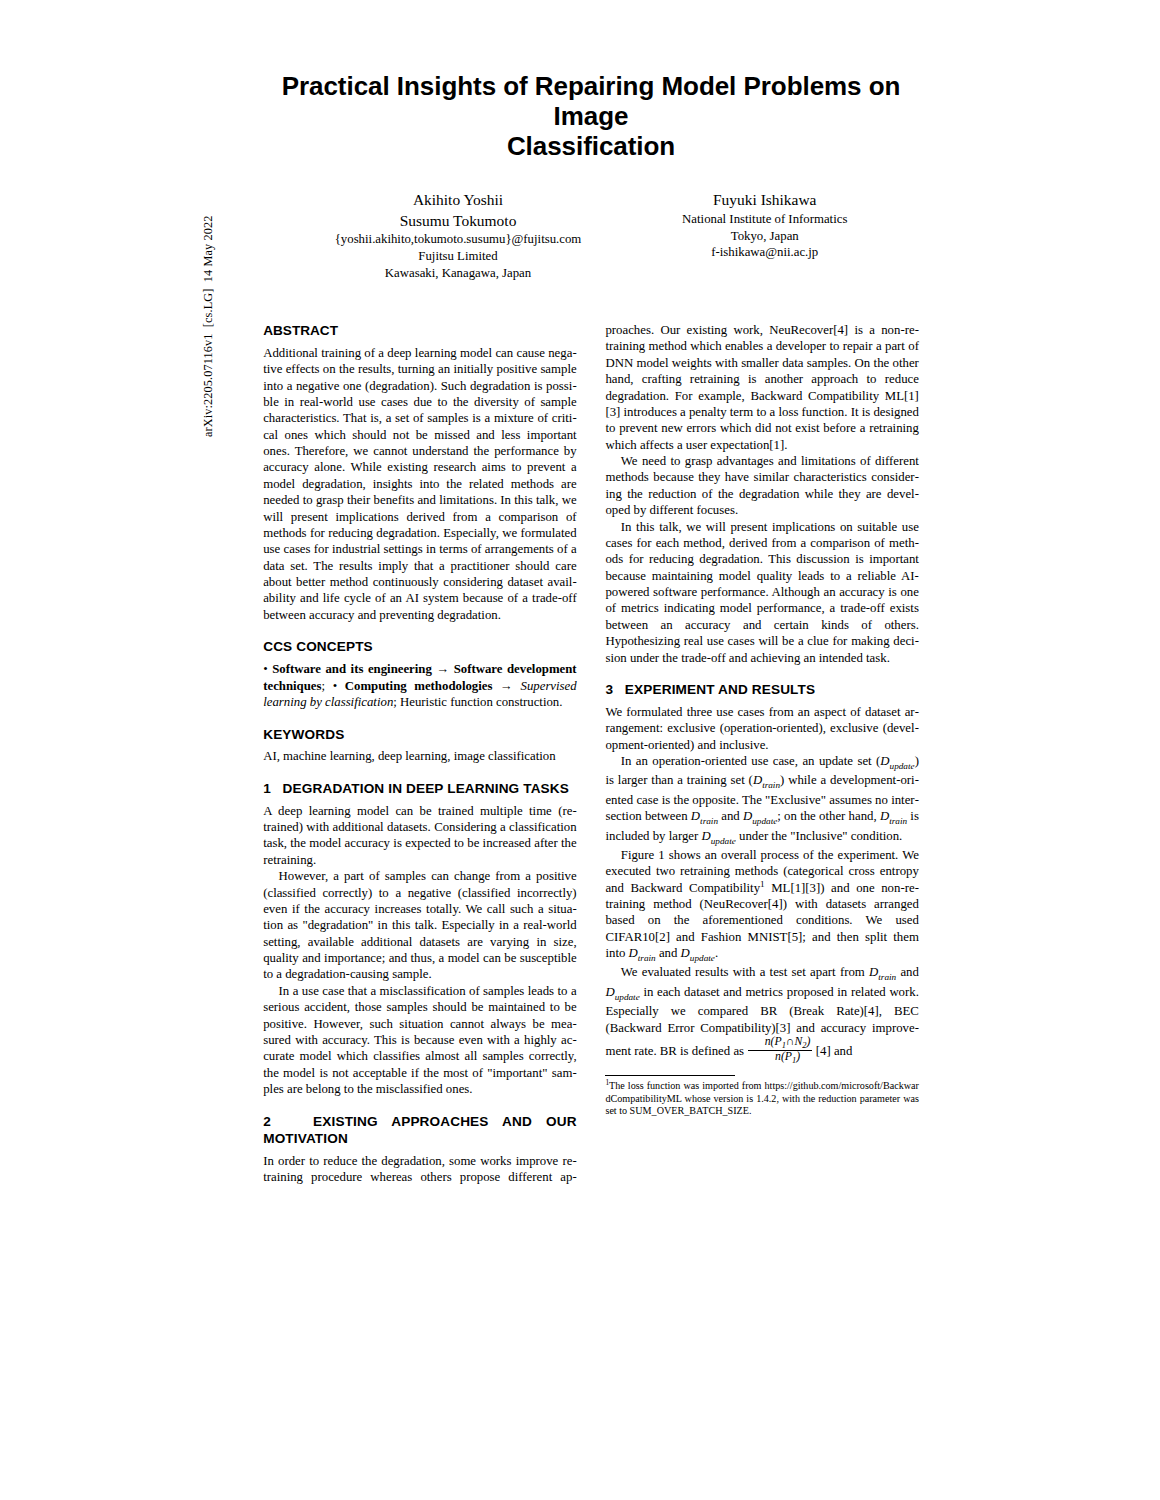arXiv:2205.07116v1 [cs.LG] 14 May 2022
Practical Insights of Repairing Model Problems on Image
Classification
Akihito Yoshii
Susumu Tokumoto
{yoshii.akihito,tokumoto.susumu}@fujitsu.com
Fujitsu Limited
Kawasaki, Kanagawa, Japan
Fuyuki Ishikawa
National Institute of Informatics
Tokyo, Japan
f-ishikawa@nii.ac.jp
Abstract
Additional training of a deep learning model can cause negative effects on the results, turning an initially positive sample into a negative one (degradation). Such degradation is possible in real-world use cases due to the diversity of sample characteristics. That is, a set of samples is a mixture of critical ones which should not be missed and less important ones. Therefore, we cannot understand the performance by accuracy alone. While existing research aims to prevent a model degradation, insights into the related methods are needed to grasp their benefits and limitations. In this talk, we will present implications derived from a comparison of methods for reducing degradation. Especially, we formulated use cases for industrial settings in terms of arrangements of a data set. The results imply that a practitioner should care about better method continuously considering dataset availability and life cycle of an AI system because of a trade-off between accuracy and preventing degradation.
CCS Concepts
• Software and its engineering → Software development techniques; • Computing methodologies → Supervised learning by classification; Heuristic function construction.
Keywords
AI, machine learning, deep learning, image classification
1 Degradation in Deep Learning Tasks
A deep learning model can be trained multiple time (retrained) with additional datasets. Considering a classification task, the model accuracy is expected to be increased after the retraining.
However, a part of samples can change from a positive (classified correctly) to a negative (classified incorrectly) even if the accuracy increases totally. We call such a situation as "degradation" in this talk. Especially in a real-world setting, available additional datasets are varying in size, quality and importance; and thus, a model can be susceptible to a degradation-causing sample.
In a use case that a misclassification of samples leads to a serious accident, those samples should be maintained to be positive. However, such situation cannot always be measured with accuracy. This is because even with a highly accurate model which classifies almost all samples correctly, the model is not acceptable if the most of "important" samples are belong to the misclassified ones.
2 Existing Approaches and Our Motivation
In order to reduce the degradation, some works improve retraining procedure whereas others propose different approaches. Our existing work, NeuRecover[4] is a non-retraining method which enables a developer to repair a part of DNN model weights with smaller data samples. On the other hand, crafting retraining is another approach to reduce degradation. For example, Backward Compatibility ML[1][3] introduces a penalty term to a loss function. It is designed to prevent new errors which did not exist before a retraining which affects a user expectation[1].
We need to grasp advantages and limitations of different methods because they have similar characteristics considering the reduction of the degradation while they are developed by different focuses.
In this talk, we will present implications on suitable use cases for each method, derived from a comparison of methods for reducing degradation. This discussion is important because maintaining model quality leads to a reliable AI-powered software performance. Although an accuracy is one of metrics indicating model performance, a trade-off exists between an accuracy and certain kinds of others. Hypothesizing real use cases will be a clue for making decision under the trade-off and achieving an intended task.
3 Experiment and Results
We formulated three use cases from an aspect of dataset arrangement: exclusive (operation-oriented), exclusive (development-oriented) and inclusive.
In an operation-oriented use case, an update set (Dupdate) is larger than a training set (Dtrain) while a development-oriented case is the opposite. The "Exclusive" assumes no intersection between Dtrain and Dupdate; on the other hand, Dtrain is included by larger Dupdate under the "Inclusive" condition.
Figure 1 shows an overall process of the experiment. We executed two retraining methods (categorical cross entropy and Backward Compatibility1 ML[1][3]) and one non-retraining method (NeuRecover[4]) with datasets arranged based on the aforementioned conditions. We used CIFAR10[2] and Fashion MNIST[5]; and then split them into Dtrain and Dupdate.
We evaluated results with a test set apart from Dtrain and Dupdate in each dataset and metrics proposed in related work. Especially we compared BR (Break Rate)[4], BEC (Backward Error Compatibility)[3] and accuracy improvement rate. BR is defined as n(P1∩N2) n(P1) [4] and
1The loss function was imported from https://github.com/microsoft/BackwardCompatibilityML whose version is 1.4.2, with the reduction parameter was set to SUM_OVER_BATCH_SIZE.